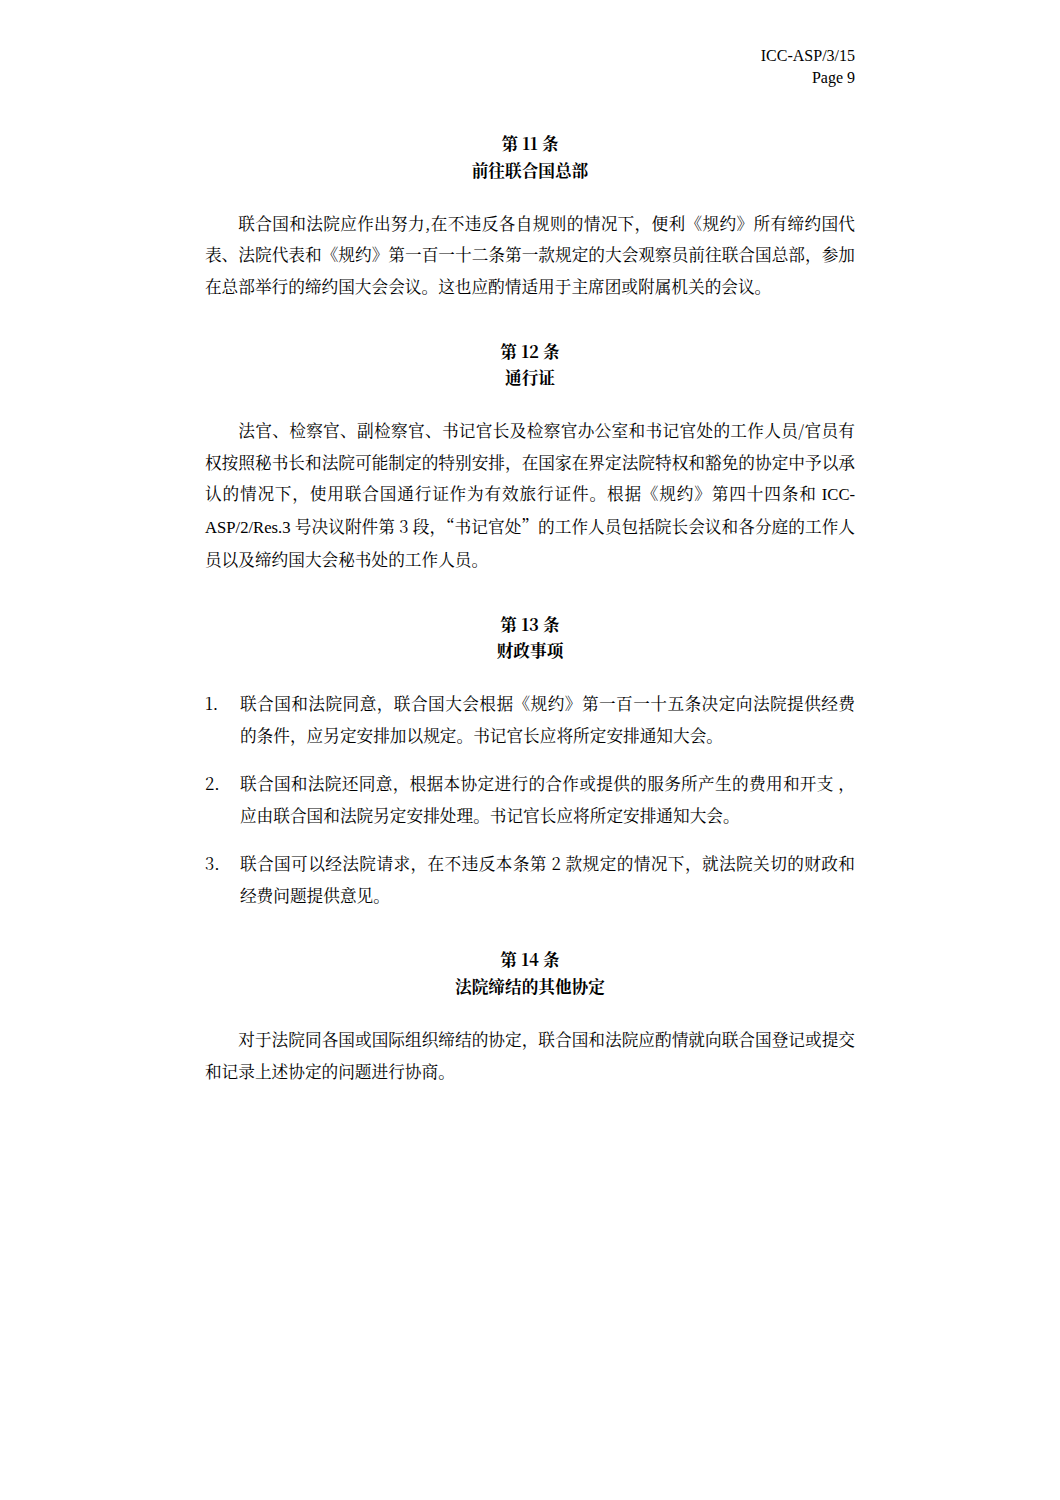ICC-ASP/3/15
Page 9
第 11 条 前往联合国总部
联合国和法院应作出努力,在不违反各自规则的情况下，便利《规约》所有缔约国代表、法院代表和《规约》第一百一十二条第一款规定的大会观察员前往联合国总部，参加在总部举行的缔约国大会会议。这也应酌情适用于主席团或附属机关的会议。
第 12 条 通行证
法官、检察官、副检察官、书记官长及检察官办公室和书记官处的工作人员/官员有权按照秘书长和法院可能制定的特别安排，在国家在界定法院特权和豁免的协定中予以承认的情况下，使用联合国通行证作为有效旅行证件。根据《规约》第四十四条和 ICC-ASP/2/Res.3 号决议附件第 3 段，“书记官处”的工作人员包括院长会议和各分庭的工作人员以及缔约国大会秘书处的工作人员。
第 13 条 财政事项
1. 联合国和法院同意，联合国大会根据《规约》第一百一十五条决定向法院提供经费的条件，应另定安排加以规定。书记官长应将所定安排通知大会。
2. 联合国和法院还同意，根据本协定进行的合作或提供的服务所产生的费用和开支 ，应由联合国和法院另定安排处理。书记官长应将所定安排通知大会。
3. 联合国可以经法院请求，在不违反本条第 2 款规定的情况下，就法院关切的财政和经费问题提供意见。
第 14 条 法院缔结的其他协定
对于法院同各国或国际组织缔结的协定，联合国和法院应酌情就向联合国登记或提交和记录上述协定的问题进行协商。